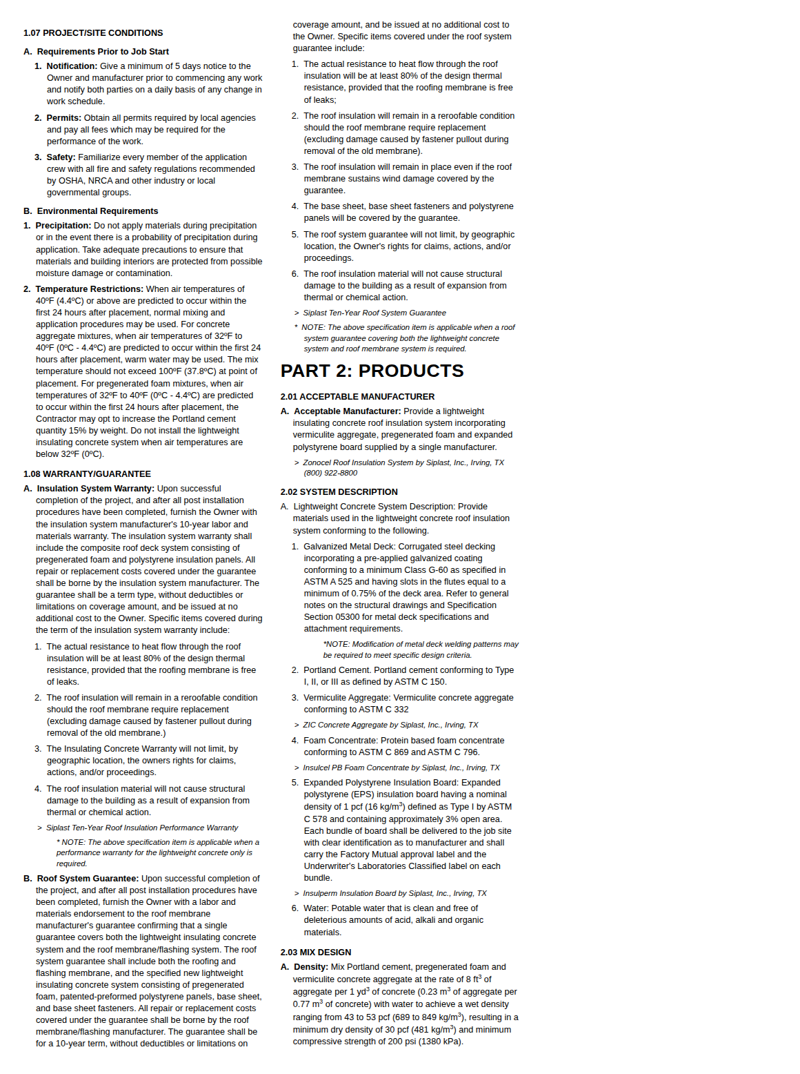1.07 PROJECT/SITE CONDITIONS
A. Requirements Prior to Job Start
1. Notification: Give a minimum of 5 days notice to the Owner and manufacturer prior to commencing any work and notify both parties on a daily basis of any change in work schedule.
2. Permits: Obtain all permits required by local agencies and pay all fees which may be required for the performance of the work.
3. Safety: Familiarize every member of the application crew with all fire and safety regulations recommended by OSHA, NRCA and other industry or local governmental groups.
B. Environmental Requirements
1. Precipitation: Do not apply materials during precipitation or in the event there is a probability of precipitation during application. Take adequate precautions to ensure that materials and building interiors are protected from possible moisture damage or contamination.
2. Temperature Restrictions: When air temperatures of 40ºF (4.4ºC) or above are predicted to occur within the first 24 hours after placement, normal mixing and application procedures may be used. For concrete aggregate mixtures, when air temperatures of 32ºF to 40ºF (0ºC - 4.4ºC) are predicted to occur within the first 24 hours after placement, warm water may be used. The mix temperature should not exceed 100ºF (37.8ºC) at point of placement. For pregenerated foam mixtures, when air temperatures of 32ºF to 40ºF (0ºC - 4.4ºC) are predicted to occur within the first 24 hours after placement, the Contractor may opt to increase the Portland cement quantity 15% by weight. Do not install the lightweight insulating concrete system when air temperatures are below 32ºF (0ºC).
1.08 WARRANTY/GUARANTEE
A. Insulation System Warranty: Upon successful completion of the project, and after all post installation procedures have been completed, furnish the Owner with the insulation system manufacturer's 10-year labor and materials warranty. The insulation system warranty shall include the composite roof deck system consisting of pregenerated foam and polystyrene insulation panels. All repair or replacement costs covered under the guarantee shall be borne by the insulation system manufacturer. The guarantee shall be a term type, without deductibles or limitations on coverage amount, and be issued at no additional cost to the Owner. Specific items covered during the term of the insulation system warranty include:
1. The actual resistance to heat flow through the roof insulation will be at least 80% of the design thermal resistance, provided that the roofing membrane is free of leaks.
2. The roof insulation will remain in a reroofable condition should the roof membrane require replacement (excluding damage caused by fastener pullout during removal of the old membrane.)
3. The Insulating Concrete Warranty will not limit, by geographic location, the owners rights for claims, actions, and/or proceedings.
4. The roof insulation material will not cause structural damage to the building as a result of expansion from thermal or chemical action.
> Siplast Ten-Year Roof Insulation Performance Warranty
* NOTE: The above specification item is applicable when a performance warranty for the lightweight concrete only is required.
B. Roof System Guarantee: Upon successful completion of the project, and after all post installation procedures have been completed, furnish the Owner with a labor and materials endorsement to the roof membrane manufacturer's guarantee confirming that a single guarantee covers both the lightweight insulating concrete system and the roof membrane/flashing system. The roof system guarantee shall include both the roofing and flashing membrane, and the specified new lightweight insulating concrete system consisting of pregenerated foam, patented-preformed polystyrene panels, base sheet, and base sheet fasteners. All repair or replacement costs covered under the guarantee shall be borne by the roof membrane/flashing manufacturer. The guarantee shall be for a 10-year term, without deductibles or limitations on coverage amount, and be issued at no additional cost to the Owner. Specific items covered under the roof system guarantee include:
1. The actual resistance to heat flow through the roof insulation will be at least 80% of the design thermal resistance, provided that the roofing membrane is free of leaks;
2. The roof insulation will remain in a reroofable condition should the roof membrane require replacement (excluding damage caused by fastener pullout during removal of the old membrane).
3. The roof insulation will remain in place even if the roof membrane sustains wind damage covered by the guarantee.
4. The base sheet, base sheet fasteners and polystyrene panels will be covered by the guarantee.
5. The roof system guarantee will not limit, by geographic location, the Owner's rights for claims, actions, and/or proceedings.
6. The roof insulation material will not cause structural damage to the building as a result of expansion from thermal or chemical action.
> Siplast Ten-Year Roof System Guarantee
* NOTE: The above specification item is applicable when a roof system guarantee covering both the lightweight concrete system and roof membrane system is required.
PART 2: PRODUCTS
2.01 ACCEPTABLE MANUFACTURER
A. Acceptable Manufacturer: Provide a lightweight insulating concrete roof insulation system incorporating vermiculite aggregate, pregenerated foam and expanded polystyrene board supplied by a single manufacturer.
> Zonocel Roof Insulation System by Siplast, Inc., Irving, TX (800) 922-8800
2.02 SYSTEM DESCRIPTION
A. Lightweight Concrete System Description: Provide materials used in the lightweight concrete roof insulation system conforming to the following.
1. Galvanized Metal Deck: Corrugated steel decking incorporating a pre-applied galvanized coating conforming to a minimum Class G-60 as specified in ASTM A 525 and having slots in the flutes equal to a minimum of 0.75% of the deck area. Refer to general notes on the structural drawings and Specification Section 05300 for metal deck specifications and attachment requirements.
*NOTE: Modification of metal deck welding patterns may be required to meet specific design criteria.
2. Portland Cement. Portland cement conforming to Type I, II, or III as defined by ASTM C 150.
3. Vermiculite Aggregate: Vermiculite concrete aggregate conforming to ASTM C 332
> ZIC Concrete Aggregate by Siplast, Inc., Irving, TX
4. Foam Concentrate: Protein based foam concentrate conforming to ASTM C 869 and ASTM C 796.
> Insulcel PB Foam Concentrate by Siplast, Inc., Irving, TX
5. Expanded Polystyrene Insulation Board: Expanded polystyrene (EPS) insulation board having a nominal density of 1 pcf (16 kg/m3) defined as Type I by ASTM C 578 and containing approximately 3% open area. Each bundle of board shall be delivered to the job site with clear identification as to manufacturer and shall carry the Factory Mutual approval label and the Underwriter's Laboratories Classified label on each bundle.
> Insulperm Insulation Board by Siplast, Inc., Irving, TX
6. Water: Potable water that is clean and free of deleterious amounts of acid, alkali and organic materials.
2.03 MIX DESIGN
A. Density: Mix Portland cement, pregenerated foam and vermiculite concrete aggregate at the rate of 8 ft3 of aggregate per 1 yd3 of concrete (0.23 m3 of aggregate per 0.77 m3 of concrete) with water to achieve a wet density ranging from 43 to 53 pcf (689 to 849 kg/m3), resulting in a minimum dry density of 30 pcf (481 kg/m3) and minimum compressive strength of 200 psi (1380 kPa).